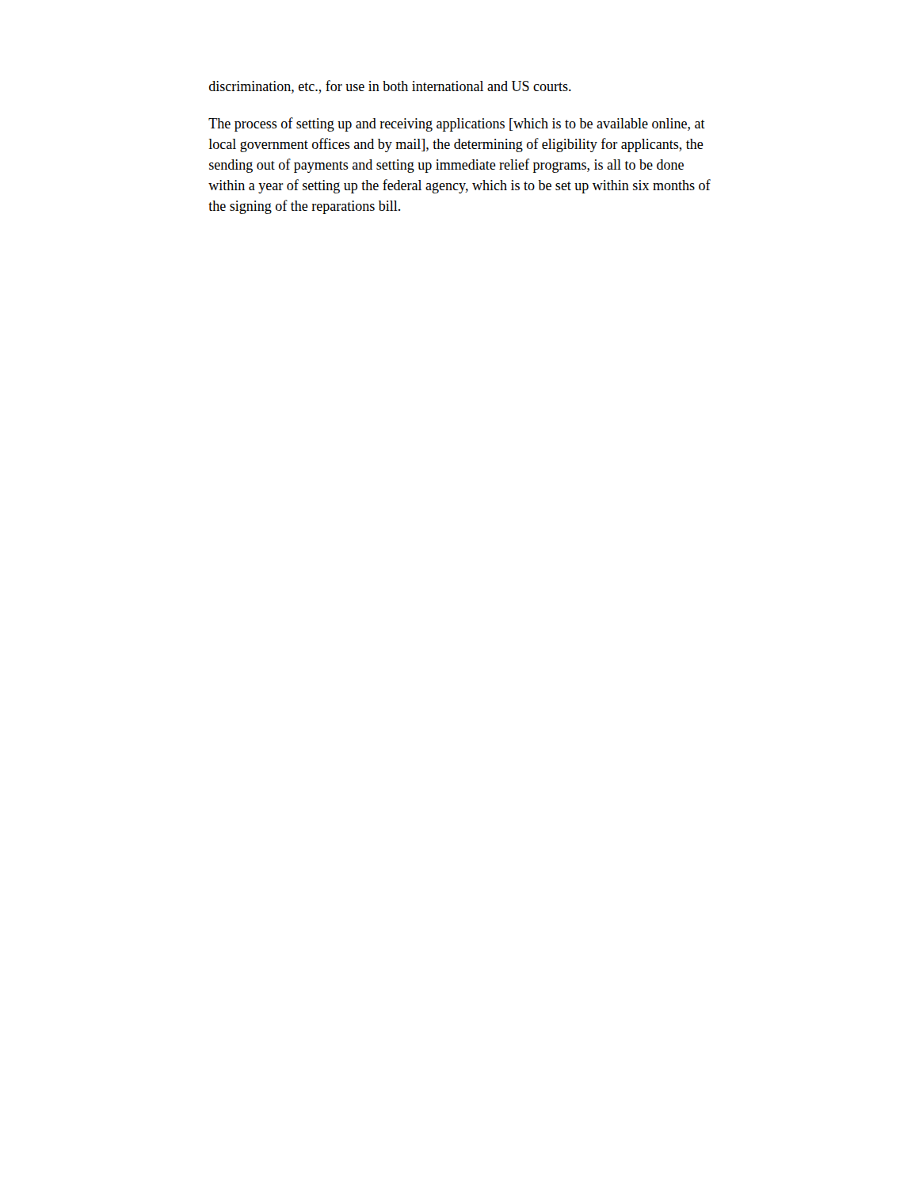discrimination, etc., for use in both international and US courts.
The process of setting up and receiving applications [which is to be available online, at local government offices and by mail], the determining of eligibility for applicants, the sending out of payments and setting up immediate relief programs, is all to be done within a year of setting up the federal agency, which is to be set up within six months of the signing of the reparations bill.